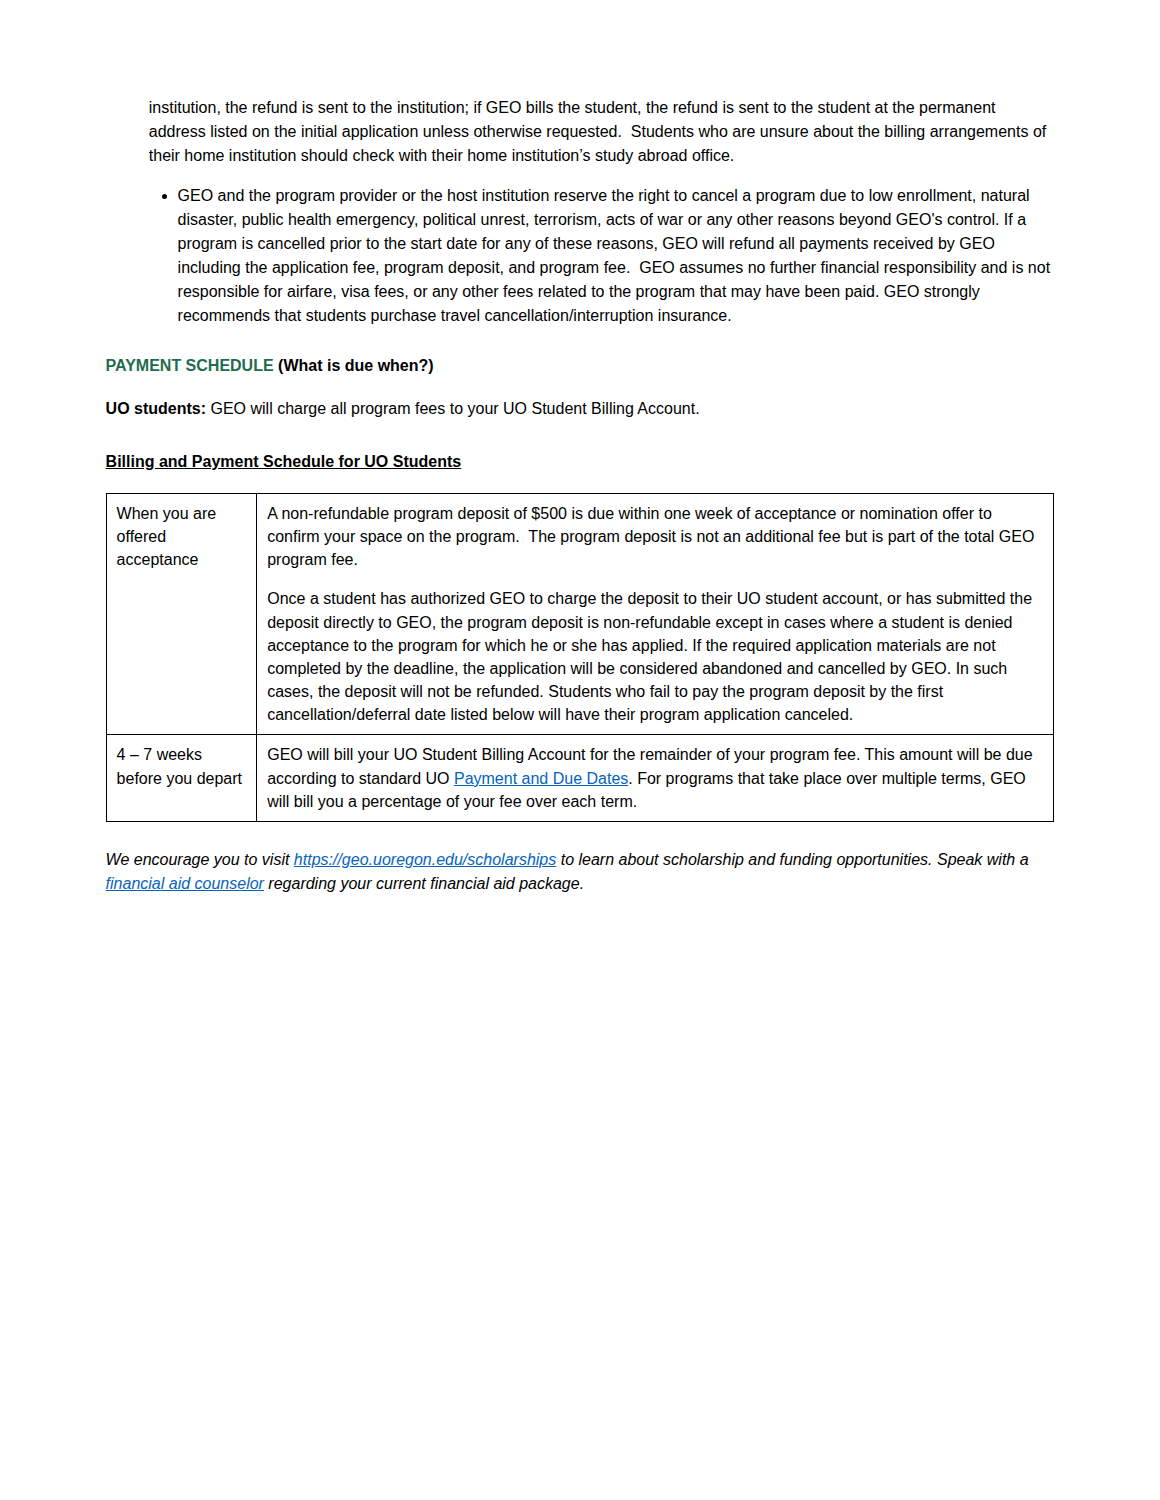institution, the refund is sent to the institution; if GEO bills the student, the refund is sent to the student at the permanent address listed on the initial application unless otherwise requested. Students who are unsure about the billing arrangements of their home institution should check with their home institution’s study abroad office.
GEO and the program provider or the host institution reserve the right to cancel a program due to low enrollment, natural disaster, public health emergency, political unrest, terrorism, acts of war or any other reasons beyond GEO's control. If a program is cancelled prior to the start date for any of these reasons, GEO will refund all payments received by GEO including the application fee, program deposit, and program fee. GEO assumes no further financial responsibility and is not responsible for airfare, visa fees, or any other fees related to the program that may have been paid. GEO strongly recommends that students purchase travel cancellation/interruption insurance.
PAYMENT SCHEDULE (What is due when?)
UO students: GEO will charge all program fees to your UO Student Billing Account.
Billing and Payment Schedule for UO Students
| When you are offered acceptance | A non-refundable program deposit of $500 is due within one week of acceptance or nomination offer to confirm your space on the program. The program deposit is not an additional fee but is part of the total GEO program fee. Once a student has authorized GEO to charge the deposit to their UO student account, or has submitted the deposit directly to GEO, the program deposit is non-refundable except in cases where a student is denied acceptance to the program for which he or she has applied. If the required application materials are not completed by the deadline, the application will be considered abandoned and cancelled by GEO. In such cases, the deposit will not be refunded. Students who fail to pay the program deposit by the first cancellation/deferral date listed below will have their program application canceled. |
| 4 – 7 weeks before you depart | GEO will bill your UO Student Billing Account for the remainder of your program fee. This amount will be due according to standard UO Payment and Due Dates . For programs that take place over multiple terms, GEO will bill you a percentage of your fee over each term. |
We encourage you to visit https://geo.uoregon.edu/scholarships to learn about scholarship and funding opportunities. Speak with a financial aid counselor regarding your current financial aid package.